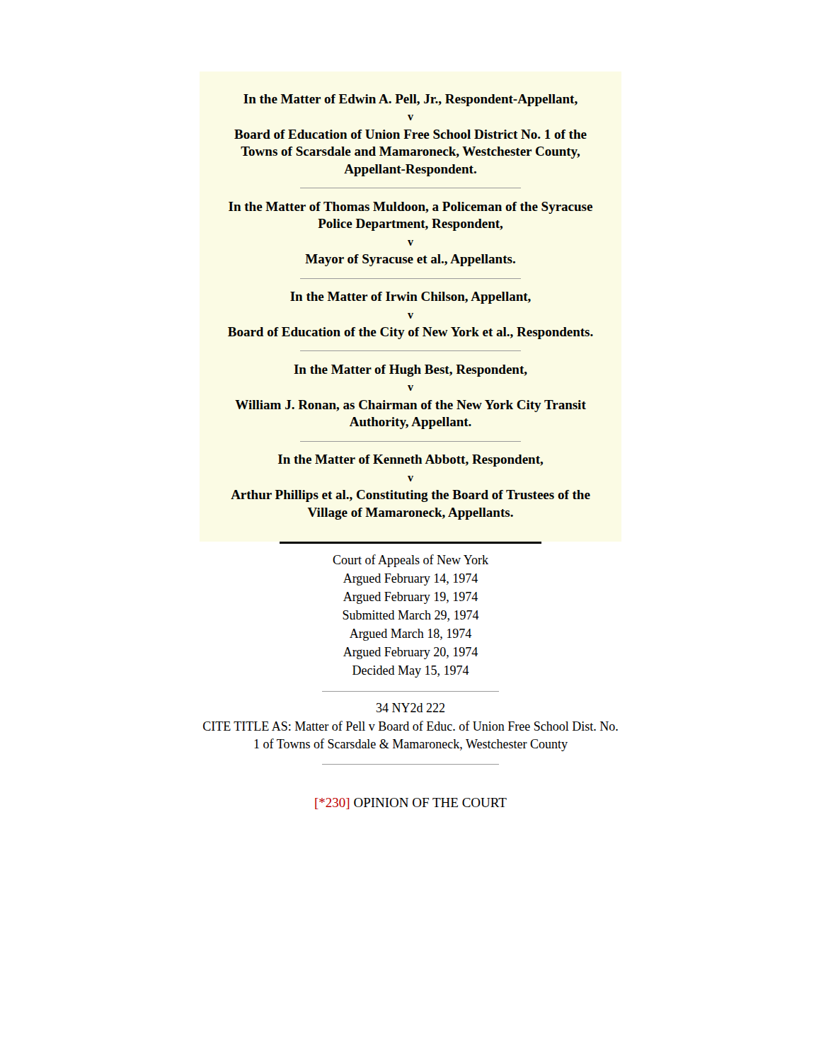In the Matter of Edwin A. Pell, Jr., Respondent-Appellant,
v
Board of Education of Union Free School District No. 1 of the Towns of Scarsdale and Mamaroneck, Westchester County, Appellant-Respondent.
In the Matter of Thomas Muldoon, a Policeman of the Syracuse Police Department, Respondent,
v
Mayor of Syracuse et al., Appellants.
In the Matter of Irwin Chilson, Appellant,
v
Board of Education of the City of New York et al., Respondents.
In the Matter of Hugh Best, Respondent,
v
William J. Ronan, as Chairman of the New York City Transit Authority, Appellant.
In the Matter of Kenneth Abbott, Respondent,
v
Arthur Phillips et al., Constituting the Board of Trustees of the Village of Mamaroneck, Appellants.
Court of Appeals of New York
Argued February 14, 1974
Argued February 19, 1974
Submitted March 29, 1974
Argued March 18, 1974
Argued February 20, 1974
Decided May 15, 1974
34 NY2d 222
CITE TITLE AS: Matter of Pell v Board of Educ. of Union Free School Dist. No. 1 of Towns of Scarsdale & Mamaroneck, Westchester County
[*230] OPINION OF THE COURT